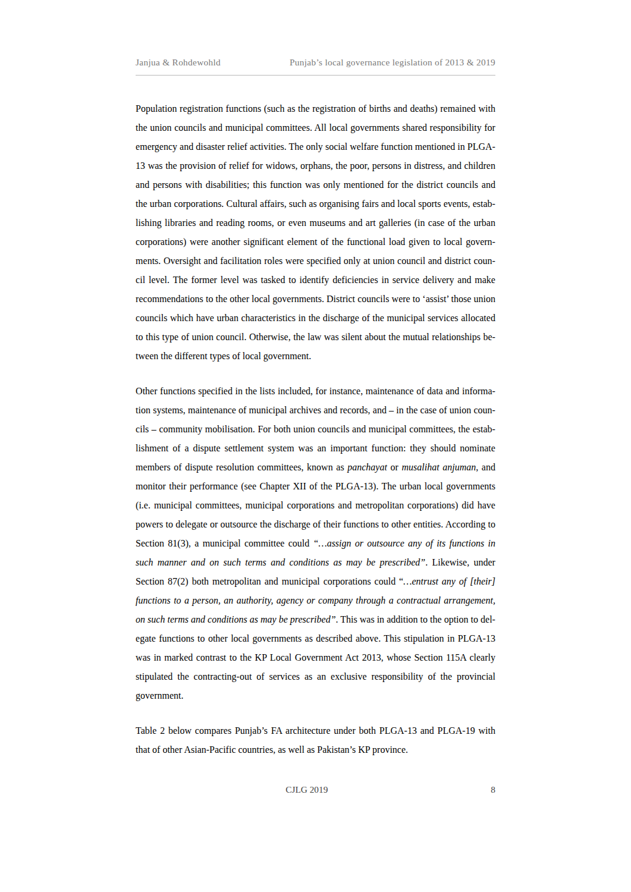Janjua & Rohdewohld Punjab’s local governance legislation of 2013 & 2019
Population registration functions (such as the registration of births and deaths) remained with the union councils and municipal committees. All local governments shared responsibility for emergency and disaster relief activities. The only social welfare function mentioned in PLGA-13 was the provision of relief for widows, orphans, the poor, persons in distress, and children and persons with disabilities; this function was only mentioned for the district councils and the urban corporations. Cultural affairs, such as organising fairs and local sports events, establishing libraries and reading rooms, or even museums and art galleries (in case of the urban corporations) were another significant element of the functional load given to local governments. Oversight and facilitation roles were specified only at union council and district council level. The former level was tasked to identify deficiencies in service delivery and make recommendations to the other local governments. District councils were to ‘assist’ those union councils which have urban characteristics in the discharge of the municipal services allocated to this type of union council. Otherwise, the law was silent about the mutual relationships between the different types of local government.
Other functions specified in the lists included, for instance, maintenance of data and information systems, maintenance of municipal archives and records, and – in the case of union councils – community mobilisation. For both union councils and municipal committees, the establishment of a dispute settlement system was an important function: they should nominate members of dispute resolution committees, known as panchayat or musalihat anjuman, and monitor their performance (see Chapter XII of the PLGA-13). The urban local governments (i.e. municipal committees, municipal corporations and metropolitan corporations) did have powers to delegate or outsource the discharge of their functions to other entities. According to Section 81(3), a municipal committee could “…assign or outsource any of its functions in such manner and on such terms and conditions as may be prescribed”. Likewise, under Section 87(2) both metropolitan and municipal corporations could “…entrust any of [their] functions to a person, an authority, agency or company through a contractual arrangement, on such terms and conditions as may be prescribed”. This was in addition to the option to delegate functions to other local governments as described above. This stipulation in PLGA-13 was in marked contrast to the KP Local Government Act 2013, whose Section 115A clearly stipulated the contracting-out of services as an exclusive responsibility of the provincial government.
Table 2 below compares Punjab’s FA architecture under both PLGA-13 and PLGA-19 with that of other Asian-Pacific countries, as well as Pakistan’s KP province.
CJLG 2019 8